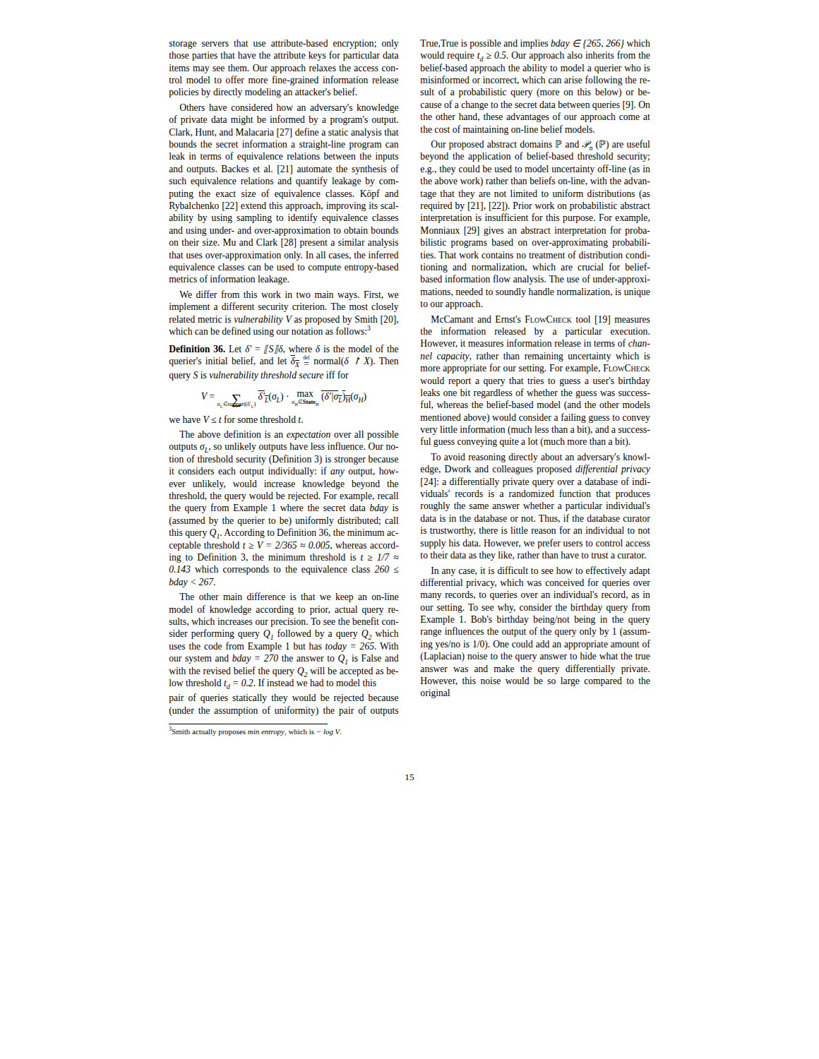storage servers that use attribute-based encryption; only those parties that have the attribute keys for particular data items may see them. Our approach relaxes the access control model to offer more fine-grained information release policies by directly modeling an attacker's belief.
Others have considered how an adversary's knowledge of private data might be informed by a program's output. Clark, Hunt, and Malacaria [27] define a static analysis that bounds the secret information a straight-line program can leak in terms of equivalence relations between the inputs and outputs. Backes et al. [21] automate the synthesis of such equivalence relations and quantify leakage by computing the exact size of equivalence classes. Köpf and Rybalchenko [22] extend this approach, improving its scalability by using sampling to identify equivalence classes and using under- and over-approximation to obtain bounds on their size. Mu and Clark [28] present a similar analysis that uses over-approximation only. In all cases, the inferred equivalence classes can be used to compute entropy-based metrics of information leakage.
We differ from this work in two main ways. First, we implement a different security criterion. The most closely related metric is vulnerability V as proposed by Smith [20], which can be defined using our notation as follows:3
Definition 36. Let δ′ = ⟦S⟧δ, where δ is the model of the querier's initial belief, and let δX def= normal(δ ↾ X). Then query S is vulnerability threshold secure iff for
V = ∑σL∈support(δ′L) δ′L(σL) · max σH∈StateH (δ′|σL)H(σH)
we have V ≤ t for some threshold t.
The above definition is an expectation over all possible outputs σL, so unlikely outputs have less influence. Our notion of threshold security (Definition 3) is stronger because it considers each output individually: if any output, however unlikely, would increase knowledge beyond the threshold, the query would be rejected. For example, recall the query from Example 1 where the secret data bday is (assumed by the querier to be) uniformly distributed; call this query Q1. According to Definition 36, the minimum acceptable threshold t ≥ V = 2/365 ≈ 0.005, whereas according to Definition 3, the minimum threshold is t ≥ 1/7 ≈ 0.143 which corresponds to the equivalence class 260 ≤ bday < 267.
The other main difference is that we keep an on-line model of knowledge according to prior, actual query results, which increases our precision. To see the benefit consider performing query Q1 followed by a query Q2 which uses the code from Example 1 but has today = 265. With our system and bday = 270 the answer to Q1 is False and with the revised belief the query Q2 will be accepted as below threshold td = 0.2. If instead we had to model this
pair of queries statically they would be rejected because (under the assumption of uniformity) the pair of outputs True,True is possible and implies bday ∈ {265, 266} which would require td ≥ 0.5. Our approach also inherits from the belief-based approach the ability to model a querier who is misinformed or incorrect, which can arise following the result of a probabilistic query (more on this below) or because of a change to the secret data between queries [9]. On the other hand, these advantages of our approach come at the cost of maintaining on-line belief models.
Our proposed abstract domains ℙ and 𝒫n (ℙ) are useful beyond the application of belief-based threshold security; e.g., they could be used to model uncertainty off-line (as in the above work) rather than beliefs on-line, with the advantage that they are not limited to uniform distributions (as required by [21], [22]). Prior work on probabilistic abstract interpretation is insufficient for this purpose. For example, Monniaux [29] gives an abstract interpretation for probabilistic programs based on over-approximating probabilities. That work contains no treatment of distribution conditioning and normalization, which are crucial for belief-based information flow analysis. The use of under-approximations, needed to soundly handle normalization, is unique to our approach.
McCamant and Ernst's FlowCheck tool [19] measures the information released by a particular execution. However, it measures information release in terms of channel capacity, rather than remaining uncertainty which is more appropriate for our setting. For example, FlowCheck would report a query that tries to guess a user's birthday leaks one bit regardless of whether the guess was successful, whereas the belief-based model (and the other models mentioned above) would consider a failing guess to convey very little information (much less than a bit), and a successful guess conveying quite a lot (much more than a bit).
To avoid reasoning directly about an adversary's knowledge, Dwork and colleagues proposed differential privacy [24]: a differentially private query over a database of individuals' records is a randomized function that produces roughly the same answer whether a particular individual's data is in the database or not. Thus, if the database curator is trustworthy, there is little reason for an individual to not supply his data. However, we prefer users to control access to their data as they like, rather than have to trust a curator.
In any case, it is difficult to see how to effectively adapt differential privacy, which was conceived for queries over many records, to queries over an individual's record, as in our setting. To see why, consider the birthday query from Example 1. Bob's birthday being/not being in the query range influences the output of the query only by 1 (assuming yes/no is 1/0). One could add an appropriate amount of (Laplacian) noise to the query answer to hide what the true answer was and make the query differentially private. However, this noise would be so large compared to the original
3Smith actually proposes min entropy, which is − log V.
15